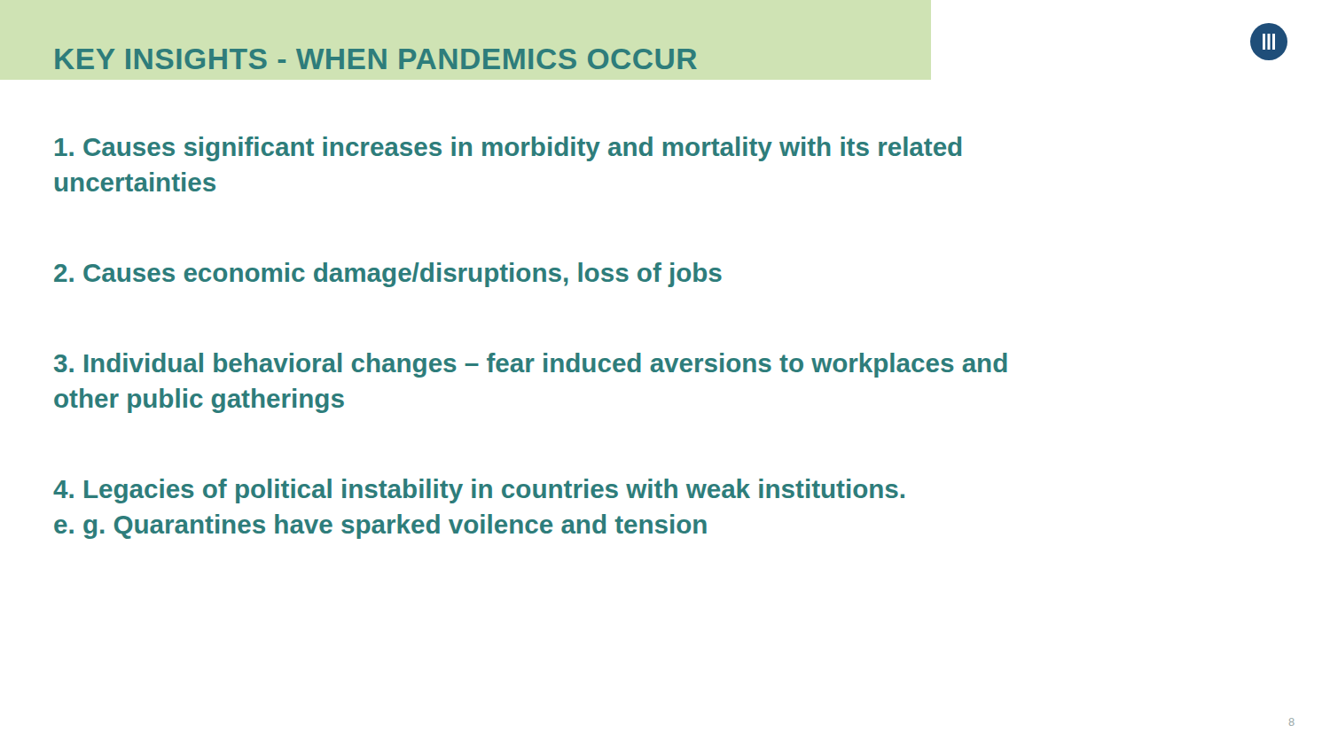Key Insights - When Pandemics Occur
1. Causes significant increases in morbidity and mortality with its related uncertainties
2. Causes economic damage/disruptions, loss of jobs
3. Individual behavioral changes – fear induced aversions to workplaces and other public gatherings
4. Legacies of political instability in countries with weak institutions.
e. g. Quarantines have sparked voilence and tension
8